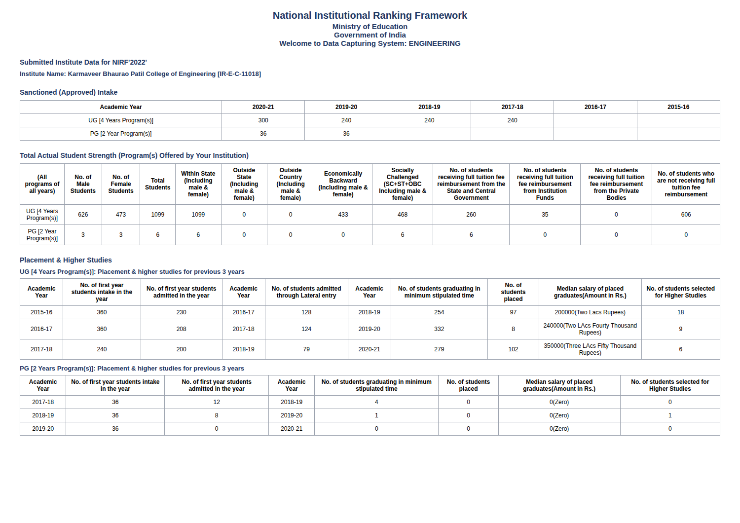National Institutional Ranking Framework
Ministry of Education
Government of India
Welcome to Data Capturing System: ENGINEERING
Submitted Institute Data for NIRF'2022'
Institute Name: Karmaveer Bhaurao Patil College of Engineering [IR-E-C-11018]
Sanctioned (Approved) Intake
| Academic Year | 2020-21 | 2019-20 | 2018-19 | 2017-18 | 2016-17 | 2015-16 |
| --- | --- | --- | --- | --- | --- | --- |
| UG [4 Years Program(s)] | 300 | 240 | 240 | 240 | | |
| PG [2 Year Program(s)] | 36 | 36 | | | | |
Total Actual Student Strength (Program(s) Offered by Your Institution)
| (All programs of all years) | No. of Male Students | No. of Female Students | Total Students | Within State (Including male & female) | Outside State (Including male & female) | Outside Country (Including male & female) | Economically Backward (Including male & female) | Socially Challenged (SC+ST+OBC Including male & female) | No. of students receiving full tuition fee reimbursement from the State and Central Government | No. of students receiving full tuition fee reimbursement from Institution Funds | No. of students receiving full tuition fee reimbursement from the Private Bodies | No. of students who are not receiving full tuition fee reimbursement |
| --- | --- | --- | --- | --- | --- | --- | --- | --- | --- | --- | --- | --- |
| UG [4 Years Program(s)] | 626 | 473 | 1099 | 1099 | 0 | 0 | 433 | 468 | 260 | 35 | 0 | 606 |
| PG [2 Year Program(s)] | 3 | 3 | 6 | 6 | 0 | 0 | 0 | 6 | 6 | 0 | 0 | 0 |
Placement & Higher Studies
UG [4 Years Program(s)]: Placement & higher studies for previous 3 years
| Academic Year | No. of first year students intake in the year | No. of first year students admitted in the year | Academic Year | No. of students admitted through Lateral entry | Academic Year | No. of students graduating in minimum stipulated time | No. of students placed | Median salary of placed graduates(Amount in Rs.) | No. of students selected for Higher Studies |
| --- | --- | --- | --- | --- | --- | --- | --- | --- | --- |
| 2015-16 | 360 | 230 | 2016-17 | 128 | 2018-19 | 254 | 97 | 200000(Two Lacs Rupees) | 18 |
| 2016-17 | 360 | 208 | 2017-18 | 124 | 2019-20 | 332 | 8 | 240000(Two LAcs Fourty Thousand Rupees) | 9 |
| 2017-18 | 240 | 200 | 2018-19 | 79 | 2020-21 | 279 | 102 | 350000(Three LAcs Fifty Thousand Rupees) | 6 |
PG [2 Years Program(s)]: Placement & higher studies for previous 3 years
| Academic Year | No. of first year students intake in the year | No. of first year students admitted in the year | Academic Year | No. of students graduating in minimum stipulated time | No. of students placed | Median salary of placed graduates(Amount in Rs.) | No. of students selected for Higher Studies |
| --- | --- | --- | --- | --- | --- | --- | --- |
| 2017-18 | 36 | 12 | 2018-19 | 4 | 0 | 0(Zero) | 0 |
| 2018-19 | 36 | 8 | 2019-20 | 1 | 0 | 0(Zero) | 1 |
| 2019-20 | 36 | 0 | 2020-21 | 0 | 0 | 0(Zero) | 0 |